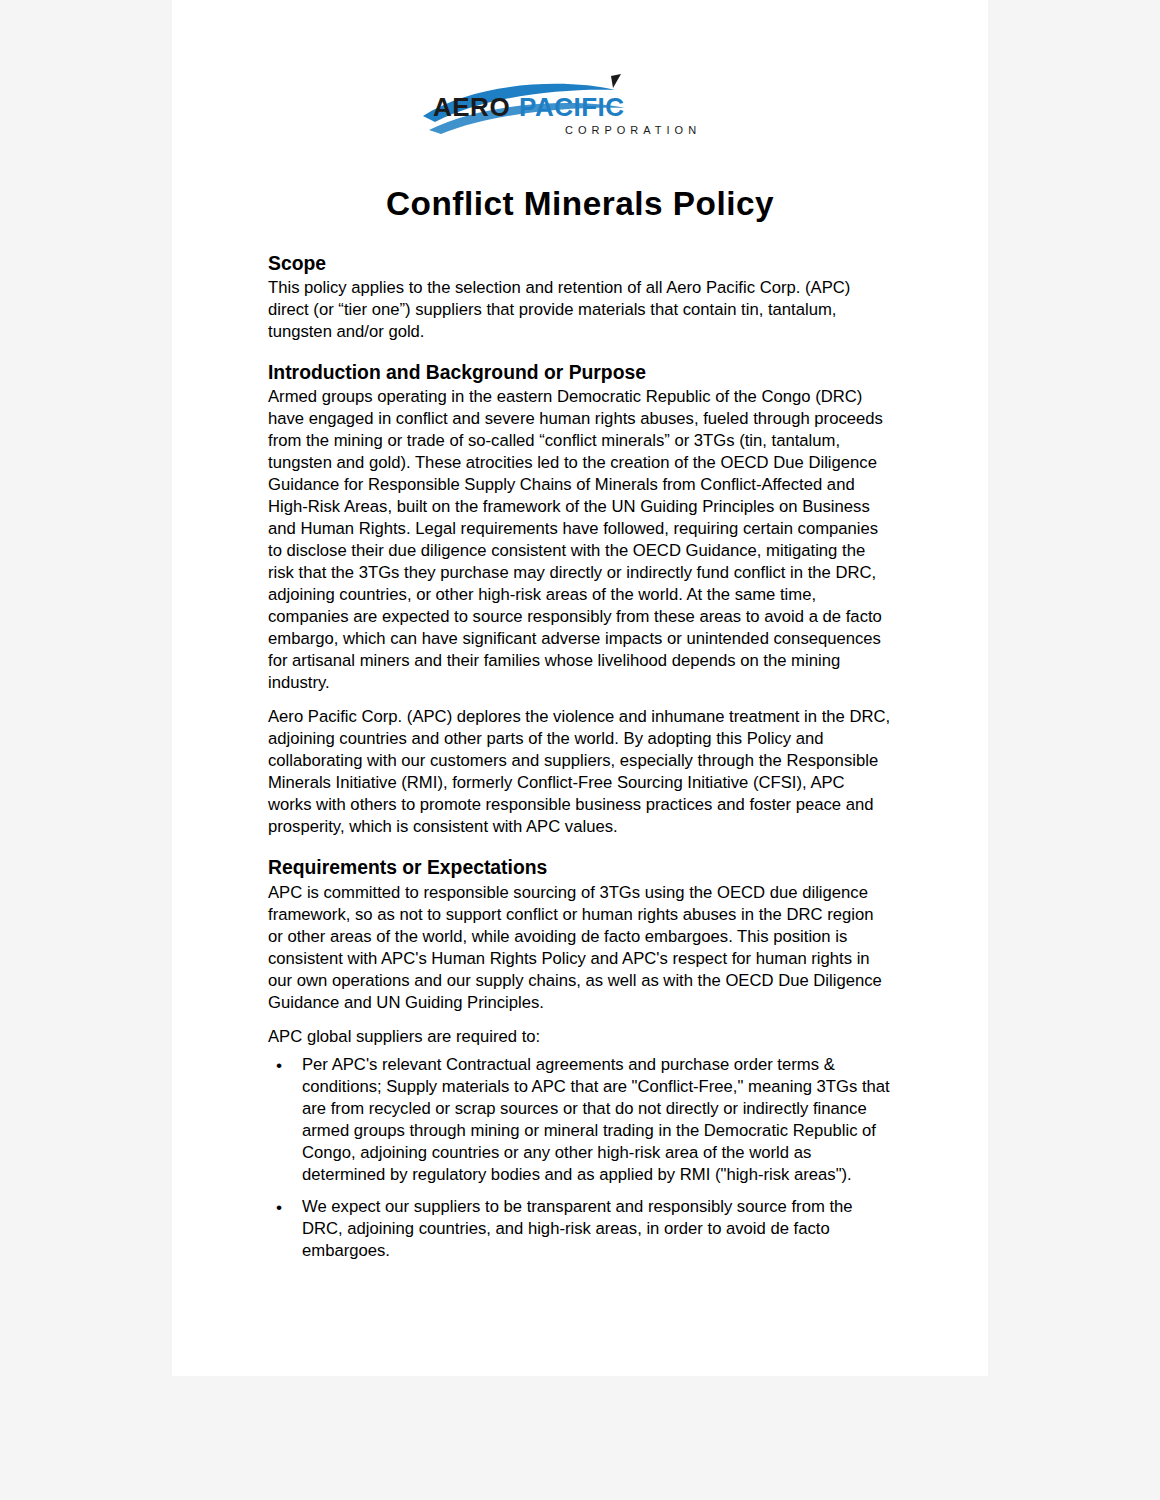Aero Pacific Corporation AERO PACIFIC CORPORATION
Conflict Minerals Policy
Scope
This policy applies to the selection and retention of all Aero Pacific Corp. (APC) direct (or “tier one”) suppliers that provide materials that contain tin, tantalum, tungsten and/or gold.
Introduction and Background or Purpose
Armed groups operating in the eastern Democratic Republic of the Congo (DRC) have engaged in conflict and severe human rights abuses, fueled through proceeds from the mining or trade of so-called “conflict minerals” or 3TGs (tin, tantalum, tungsten and gold). These atrocities led to the creation of the OECD Due Diligence Guidance for Responsible Supply Chains of Minerals from Conflict-Affected and High-Risk Areas, built on the framework of the UN Guiding Principles on Business and Human Rights. Legal requirements have followed, requiring certain companies to disclose their due diligence consistent with the OECD Guidance, mitigating the risk that the 3TGs they purchase may directly or indirectly fund conflict in the DRC, adjoining countries, or other high-risk areas of the world. At the same time, companies are expected to source responsibly from these areas to avoid a de facto embargo, which can have significant adverse impacts or unintended consequences for artisanal miners and their families whose livelihood depends on the mining industry.
Aero Pacific Corp. (APC) deplores the violence and inhumane treatment in the DRC, adjoining countries and other parts of the world. By adopting this Policy and collaborating with our customers and suppliers, especially through the Responsible Minerals Initiative (RMI), formerly Conflict-Free Sourcing Initiative (CFSI), APC works with others to promote responsible business practices and foster peace and prosperity, which is consistent with APC values.
Requirements or Expectations
APC is committed to responsible sourcing of 3TGs using the OECD due diligence framework, so as not to support conflict or human rights abuses in the DRC region or other areas of the world, while avoiding de facto embargoes. This position is consistent with APC's Human Rights Policy and APC's respect for human rights in our own operations and our supply chains, as well as with the OECD Due Diligence Guidance and UN Guiding Principles.
APC global suppliers are required to:
Per APC's relevant Contractual agreements and purchase order terms & conditions; Supply materials to APC that are "Conflict-Free," meaning 3TGs that are from recycled or scrap sources or that do not directly or indirectly finance armed groups through mining or mineral trading in the Democratic Republic of Congo, adjoining countries or any other high-risk area of the world as determined by regulatory bodies and as applied by RMI ("high-risk areas").
We expect our suppliers to be transparent and responsibly source from the DRC, adjoining countries, and high-risk areas, in order to avoid de facto embargoes.